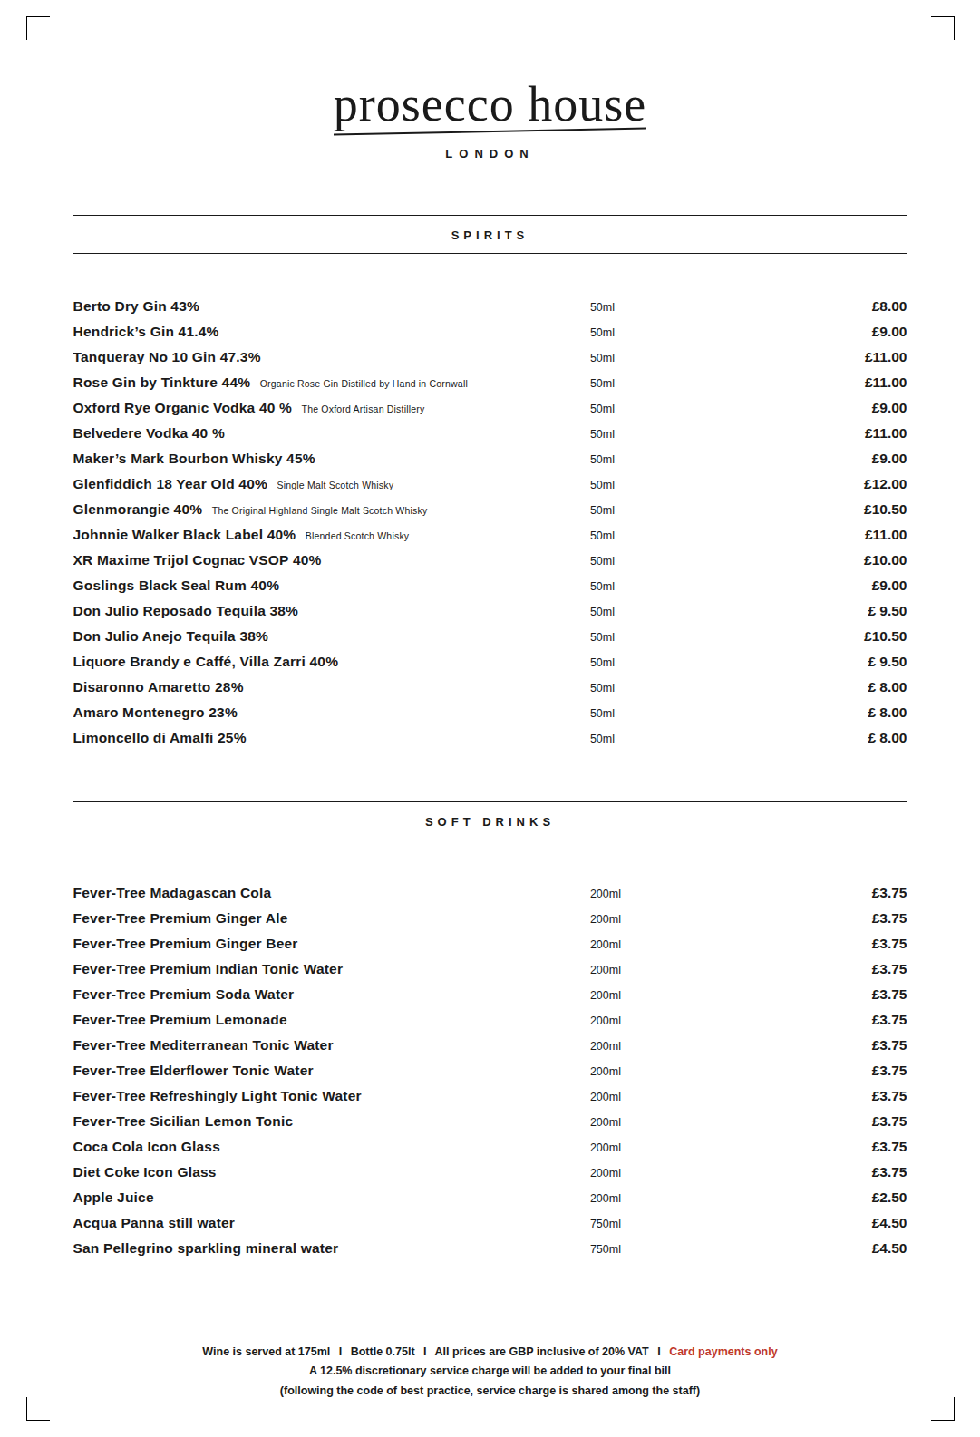prosecco house
LONDON
SPIRITS
| Berto Dry Gin 43% | 50ml | £8.00 |
| Hendrick’s Gin 41.4% | 50ml | £9.00 |
| Tanqueray No 10 Gin 47.3% | 50ml | £11.00 |
| Rose Gin by Tinkture 44% Organic Rose Gin Distilled by Hand in Cornwall | 50ml | £11.00 |
| Oxford Rye Organic Vodka 40 % The Oxford Artisan Distillery | 50ml | £9.00 |
| Belvedere Vodka 40 % | 50ml | £11.00 |
| Maker’s Mark Bourbon Whisky 45% | 50ml | £9.00 |
| Glenfiddich 18 Year Old 40% Single Malt Scotch Whisky | 50ml | £12.00 |
| Glenmorangie 40% The Original Highland Single Malt Scotch Whisky | 50ml | £10.50 |
| Johnnie Walker Black Label 40% Blended Scotch Whisky | 50ml | £11.00 |
| XR Maxime Trijol Cognac VSOP 40% | 50ml | £10.00 |
| Goslings Black Seal Rum 40% | 50ml | £9.00 |
| Don Julio Reposado Tequila 38% | 50ml | £ 9.50 |
| Don Julio Anejo Tequila 38% | 50ml | £10.50 |
| Liquore Brandy e Caffé, Villa Zarri 40% | 50ml | £ 9.50 |
| Disaronno Amaretto 28% | 50ml | £ 8.00 |
| Amaro Montenegro 23% | 50ml | £ 8.00 |
| Limoncello di Amalfi 25% | 50ml | £ 8.00 |
SOFT DRINKS
| Fever-Tree Madagascan Cola | 200ml | £3.75 |
| Fever-Tree Premium Ginger Ale | 200ml | £3.75 |
| Fever-Tree Premium Ginger Beer | 200ml | £3.75 |
| Fever-Tree Premium Indian Tonic Water | 200ml | £3.75 |
| Fever-Tree Premium Soda Water | 200ml | £3.75 |
| Fever-Tree Premium Lemonade | 200ml | £3.75 |
| Fever-Tree Mediterranean Tonic Water | 200ml | £3.75 |
| Fever-Tree Elderflower Tonic Water | 200ml | £3.75 |
| Fever-Tree Refreshingly Light Tonic Water | 200ml | £3.75 |
| Fever-Tree Sicilian Lemon Tonic | 200ml | £3.75 |
| Coca Cola Icon Glass | 200ml | £3.75 |
| Diet Coke Icon Glass | 200ml | £3.75 |
| Apple Juice | 200ml | £2.50 |
| Acqua Panna still water | 750ml | £4.50 |
| San Pellegrino sparkling mineral water | 750ml | £4.50 |
Wine is served at 175ml I Bottle 0.75lt I All prices are GBP inclusive of 20% VAT I Card payments only
A 12.5% discretionary service charge will be added to your final bill
(following the code of best practice, service charge is shared among the staff)